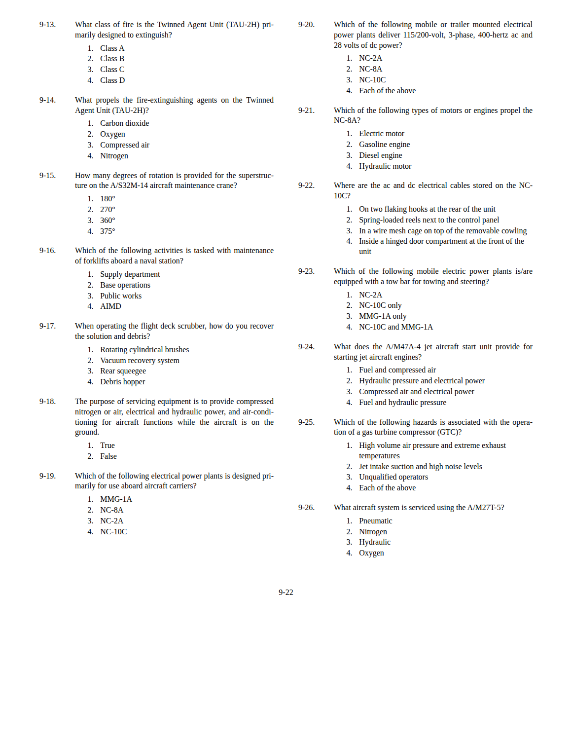9-13.
What class of fire is the Twinned Agent Unit (TAU-2H) primarily designed to extinguish?
1. Class A
2. Class B
3. Class C
4. Class D
9-14.
What propels the fire-extinguishing agents on the Twinned Agent Unit (TAU-2H)?
1. Carbon dioxide
2. Oxygen
3. Compressed air
4. Nitrogen
9-15.
How many degrees of rotation is provided for the superstructure on the A/S32M-14 aircraft maintenance crane?
1. 180°
2. 270°
3. 360°
4. 375°
9-16.
Which of the following activities is tasked with maintenance of forklifts aboard a naval station?
1. Supply department
2. Base operations
3. Public works
4. AIMD
9-17.
When operating the flight deck scrubber, how do you recover the solution and debris?
1. Rotating cylindrical brushes
2. Vacuum recovery system
3. Rear squeegee
4. Debris hopper
9-18.
The purpose of servicing equipment is to provide compressed nitrogen or air, electrical and hydraulic power, and air-conditioning for aircraft functions while the aircraft is on the ground.
1. True
2. False
9-19.
Which of the following electrical power plants is designed primarily for use aboard aircraft carriers?
1. MMG-1A
2. NC-8A
3. NC-2A
4. NC-10C
9-20.
Which of the following mobile or trailer mounted electrical power plants deliver 115/200-volt, 3-phase, 400-hertz ac and 28 volts of dc power?
1. NC-2A
2. NC-8A
3. NC-10C
4. Each of the above
9-21.
Which of the following types of motors or engines propel the NC-8A?
1. Electric motor
2. Gasoline engine
3. Diesel engine
4. Hydraulic motor
9-22.
Where are the ac and dc electrical cables stored on the NC-10C?
1. On two flaking hooks at the rear of the unit
2. Spring-loaded reels next to the control panel
3. In a wire mesh cage on top of the removable cowling
4. Inside a hinged door compartment at the front of the unit
9-23.
Which of the following mobile electric power plants is/are equipped with a tow bar for towing and steering?
1. NC-2A
2. NC-10C only
3. MMG-1A only
4. NC-10C and MMG-1A
9-24.
What does the A/M47A-4 jet aircraft start unit provide for starting jet aircraft engines?
1. Fuel and compressed air
2. Hydraulic pressure and electrical power
3. Compressed air and electrical power
4. Fuel and hydraulic pressure
9-25.
Which of the following hazards is associated with the operation of a gas turbine compressor (GTC)?
1. High volume air pressure and extreme exhaust temperatures
2. Jet intake suction and high noise levels
3. Unqualified operators
4. Each of the above
9-26.
What aircraft system is serviced using the A/M27T-5?
1. Pneumatic
2. Nitrogen
3. Hydraulic
4. Oxygen
9-22